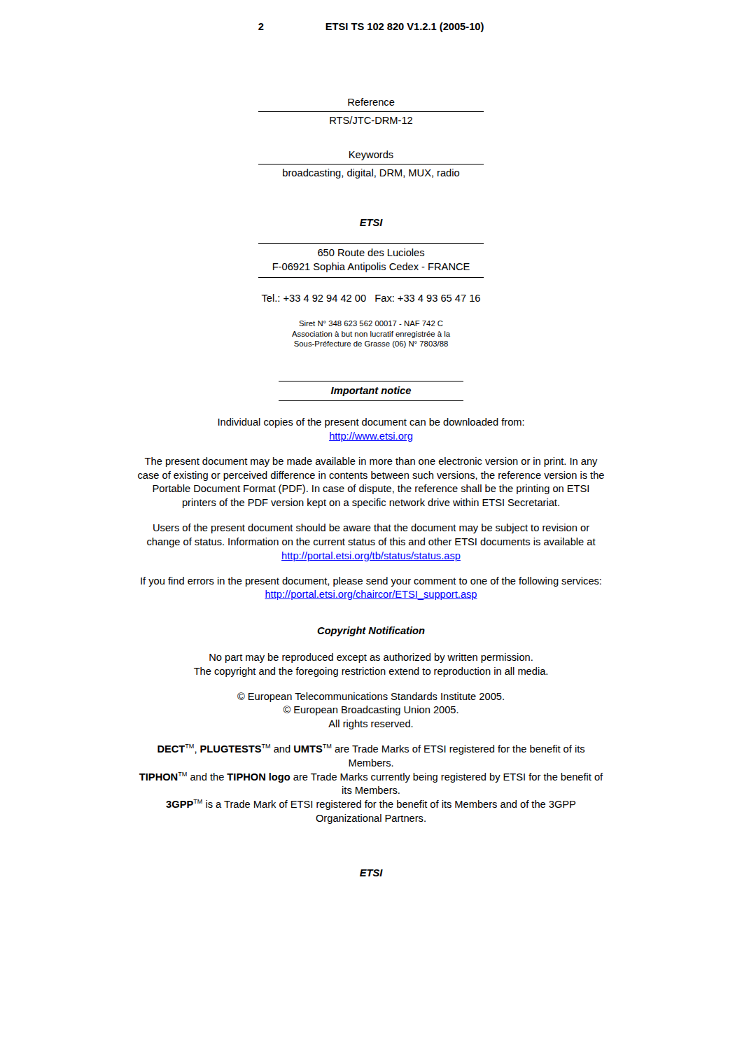2 ETSI TS 102 820 V1.2.1 (2005-10)
Reference
RTS/JTC-DRM-12
Keywords
broadcasting, digital, DRM, MUX, radio
ETSI
650 Route des Lucioles
F-06921 Sophia Antipolis Cedex - FRANCE
Tel.: +33 4 92 94 42 00 Fax: +33 4 93 65 47 16
Siret N° 348 623 562 00017 - NAF 742 C
Association à but non lucratif enregistrée à la
Sous-Préfecture de Grasse (06) N° 7803/88
Important notice
Individual copies of the present document can be downloaded from:
http://www.etsi.org
The present document may be made available in more than one electronic version or in print. In any case of existing or perceived difference in contents between such versions, the reference version is the Portable Document Format (PDF). In case of dispute, the reference shall be the printing on ETSI printers of the PDF version kept on a specific network drive within ETSI Secretariat.
Users of the present document should be aware that the document may be subject to revision or change of status. Information on the current status of this and other ETSI documents is available at
http://portal.etsi.org/tb/status/status.asp
If you find errors in the present document, please send your comment to one of the following services:
http://portal.etsi.org/chaircor/ETSI_support.asp
Copyright Notification
No part may be reproduced except as authorized by written permission.
The copyright and the foregoing restriction extend to reproduction in all media.
© European Telecommunications Standards Institute 2005.
© European Broadcasting Union 2005.
All rights reserved.
DECTTM, PLUGTESTSTM and UMTSTM are Trade Marks of ETSI registered for the benefit of its Members.
TIPHONTM and the TIPHON logo are Trade Marks currently being registered by ETSI for the benefit of its Members.
3GPPTM is a Trade Mark of ETSI registered for the benefit of its Members and of the 3GPP Organizational Partners.
ETSI